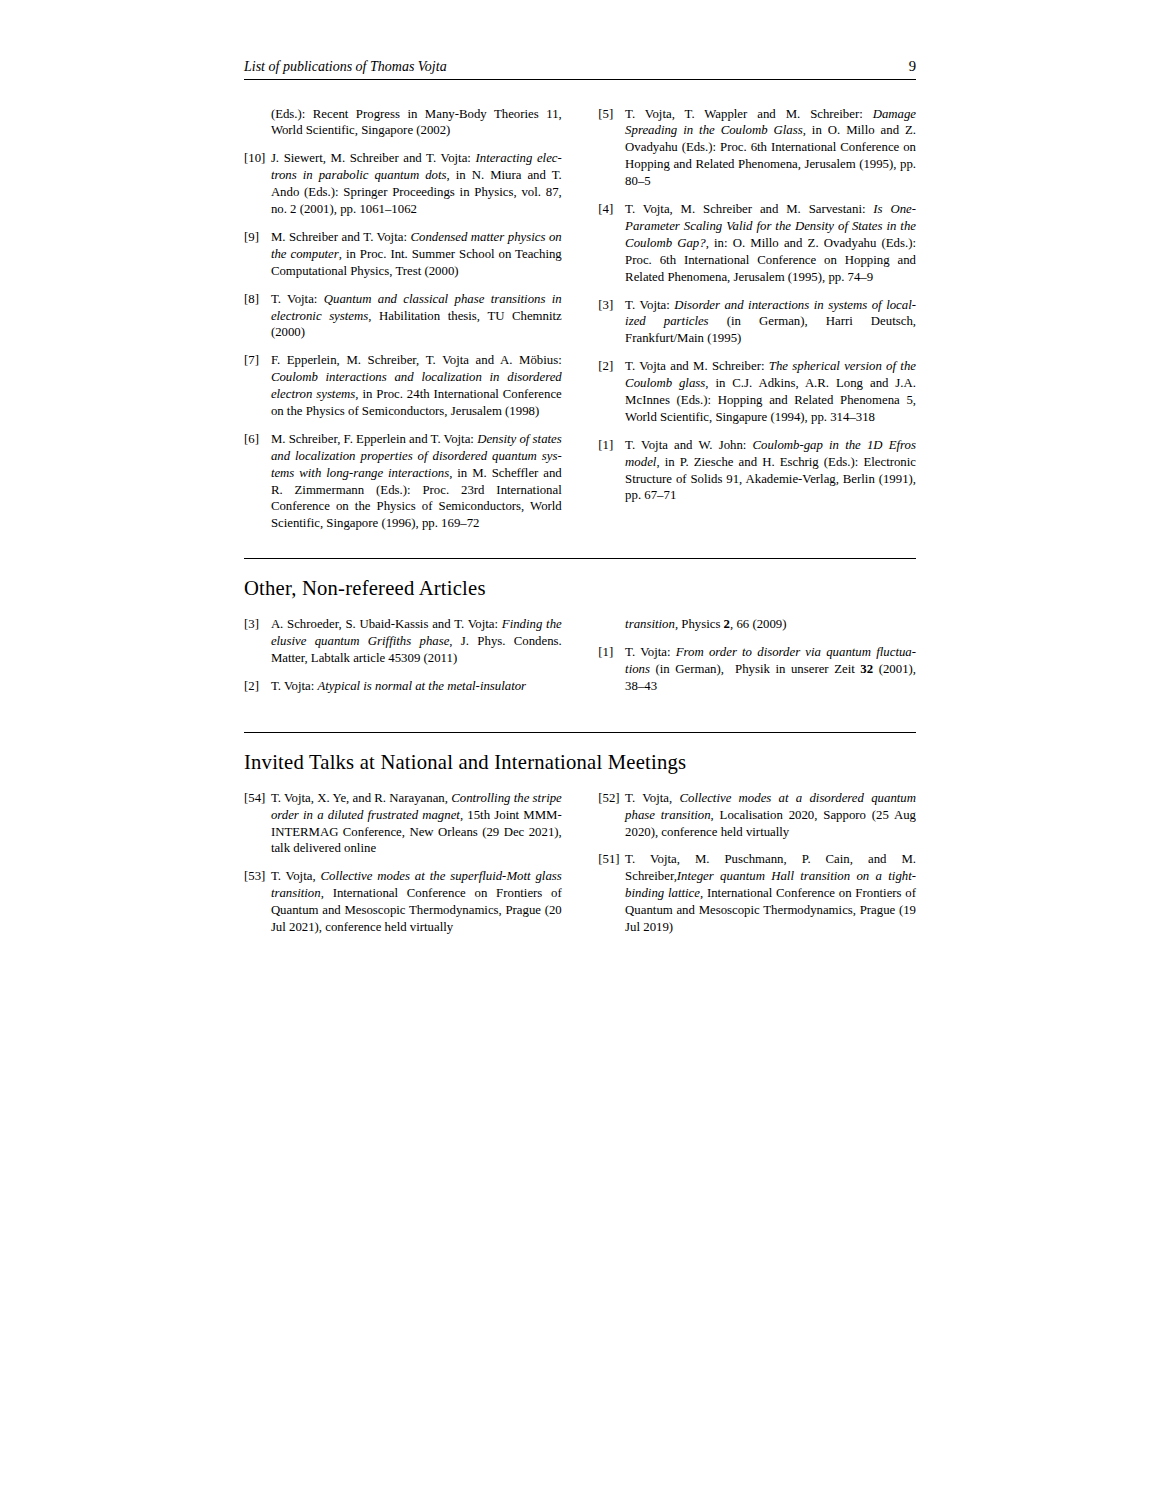List of publications of Thomas Vojta 9
(Eds.): Recent Progress in Many-Body Theories 11, World Scientific, Singapore (2002)
[10]
J. Siewert, M. Schreiber and T. Vojta: Interacting electrons in parabolic quantum dots, in N. Miura and T. Ando (Eds.): Springer Proceedings in Physics, vol. 87, no. 2 (2001), pp. 1061–1062
[9]
M. Schreiber and T. Vojta: Condensed matter physics on the computer, in Proc. Int. Summer School on Teaching Computational Physics, Trest (2000)
[8]
T. Vojta: Quantum and classical phase transitions in electronic systems, Habilitation thesis, TU Chemnitz (2000)
[7]
F. Epperlein, M. Schreiber, T. Vojta and A. Möbius: Coulomb interactions and localization in disordered electron systems, in Proc. 24th International Conference on the Physics of Semiconductors, Jerusalem (1998)
[6]
M. Schreiber, F. Epperlein and T. Vojta: Density of states and localization properties of disordered quantum systems with long-range interactions, in M. Scheffler and R. Zimmermann (Eds.): Proc. 23rd International Conference on the Physics of Semiconductors, World Scientific, Singapore (1996), pp. 169–72
[5]
T. Vojta, T. Wappler and M. Schreiber: Damage Spreading in the Coulomb Glass, in O. Millo and Z. Ovadyahu (Eds.): Proc. 6th International Conference on Hopping and Related Phenomena, Jerusalem (1995), pp. 80–5
[4]
T. Vojta, M. Schreiber and M. Sarvestani: Is One-Parameter Scaling Valid for the Density of States in the Coulomb Gap?, in: O. Millo and Z. Ovadyahu (Eds.): Proc. 6th International Conference on Hopping and Related Phenomena, Jerusalem (1995), pp. 74–9
[3]
T. Vojta: Disorder and interactions in systems of localized particles (in German), Harri Deutsch, Frankfurt/Main (1995)
[2]
T. Vojta and M. Schreiber: The spherical version of the Coulomb glass, in C.J. Adkins, A.R. Long and J.A. McInnes (Eds.): Hopping and Related Phenomena 5, World Scientific, Singapure (1994), pp. 314–318
[1]
T. Vojta and W. John: Coulomb-gap in the 1D Efros model, in P. Ziesche and H. Eschrig (Eds.): Electronic Structure of Solids 91, Akademie-Verlag, Berlin (1991), pp. 67–71
Other, Non-refereed Articles
[3]
A. Schroeder, S. Ubaid-Kassis and T. Vojta: Finding the elusive quantum Griffiths phase, J. Phys. Condens. Matter, Labtalk article 45309 (2011)
[2]
T. Vojta: Atypical is normal at the metal-insulator
transition, Physics 2, 66 (2009)
[1]
T. Vojta: From order to disorder via quantum fluctuations (in German), Physik in unserer Zeit 32 (2001), 38–43
Invited Talks at National and International Meetings
[54]
T. Vojta, X. Ye, and R. Narayanan, Controlling the stripe order in a diluted frustrated magnet, 15th Joint MMM-INTERMAG Conference, New Orleans (29 Dec 2021), talk delivered online
[53]
T. Vojta, Collective modes at the superfluid-Mott glass transition, International Conference on Frontiers of Quantum and Mesoscopic Thermodynamics, Prague (20 Jul 2021), conference held virtually
[52]
T. Vojta, Collective modes at a disordered quantum phase transition, Localisation 2020, Sapporo (25 Aug 2020), conference held virtually
[51]
T. Vojta, M. Puschmann, P. Cain, and M. Schreiber,Integer quantum Hall transition on a tight-binding lattice, International Conference on Frontiers of Quantum and Mesoscopic Thermodynamics, Prague (19 Jul 2019)